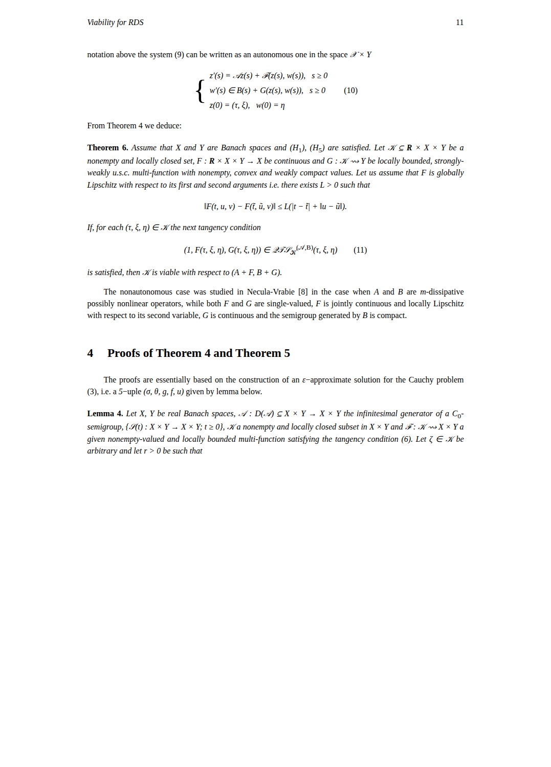Viability for RDS 11
notation above the system (9) can be written as an autonomous one in the space 𝒳 × Y
{ z′(s) = 𝒜z(s) + ℱ(z(s), w(s)), s ≥ 0 w′(s) ∈ B(s) + G(z(s), w(s)), s ≥ 0 z(0) = (τ, ξ), w(0) = η
(10)
From Theorem 4 we deduce:
Theorem 6. Assume that X and Y are Banach spaces and (H1), (H5) are satisfied. Let 𝒦 ⊆ R × X × Y be a nonempty and locally closed set, F : R × X × Y → X be continuous and G : 𝒦 ⇝ Y be locally bounded, strongly-weakly u.s.c. multi-function with nonempty, convex and weakly compact values. Let us assume that F is globally Lipschitz with respect to its first and second arguments i.e. there exists L > 0 such that
‖F(t, u, v) − F(t̃, ũ, v)‖ ≤ L(|t − t̃| + ‖u − ũ‖).
If, for each (τ, ξ, η) ∈ 𝒦 the next tangency condition
(1, F(τ, ξ, η), G(τ, ξ, η)) ∈ 𝒬𝒯𝒮𝒦(𝒜,B)(τ, ξ, η)
(11)
is satisfied, then 𝒦 is viable with respect to (A + F, B + G).
The nonautonomous case was studied in Necula-Vrabie [8] in the case when A and B are m-dissipative possibly nonlinear operators, while both F and G are single-valued, F is jointly continuous and locally Lipschitz with respect to its second variable, G is continuous and the semigroup generated by B is compact.
4 Proofs of Theorem 4 and Theorem 5
The proofs are essentially based on the construction of an ε−approximate solution for the Cauchy problem (3), i.e. a 5−uple (σ, θ, g, f, u) given by lemma below.
Lemma 4. Let X, Y be real Banach spaces, 𝒜 : D(𝒜) ⊆ X × Y → X × Y the infinitesimal generator of a C0-semigroup, {𝒮(t) : X × Y → X × Y; t ≥ 0}, 𝒦 a nonempty and locally closed subset in X × Y and ℱ : 𝒦 ⇝ X × Y a given nonempty-valued and locally bounded multi-function satisfying the tangency condition (6). Let ζ ∈ 𝒦 be arbitrary and let r > 0 be such that